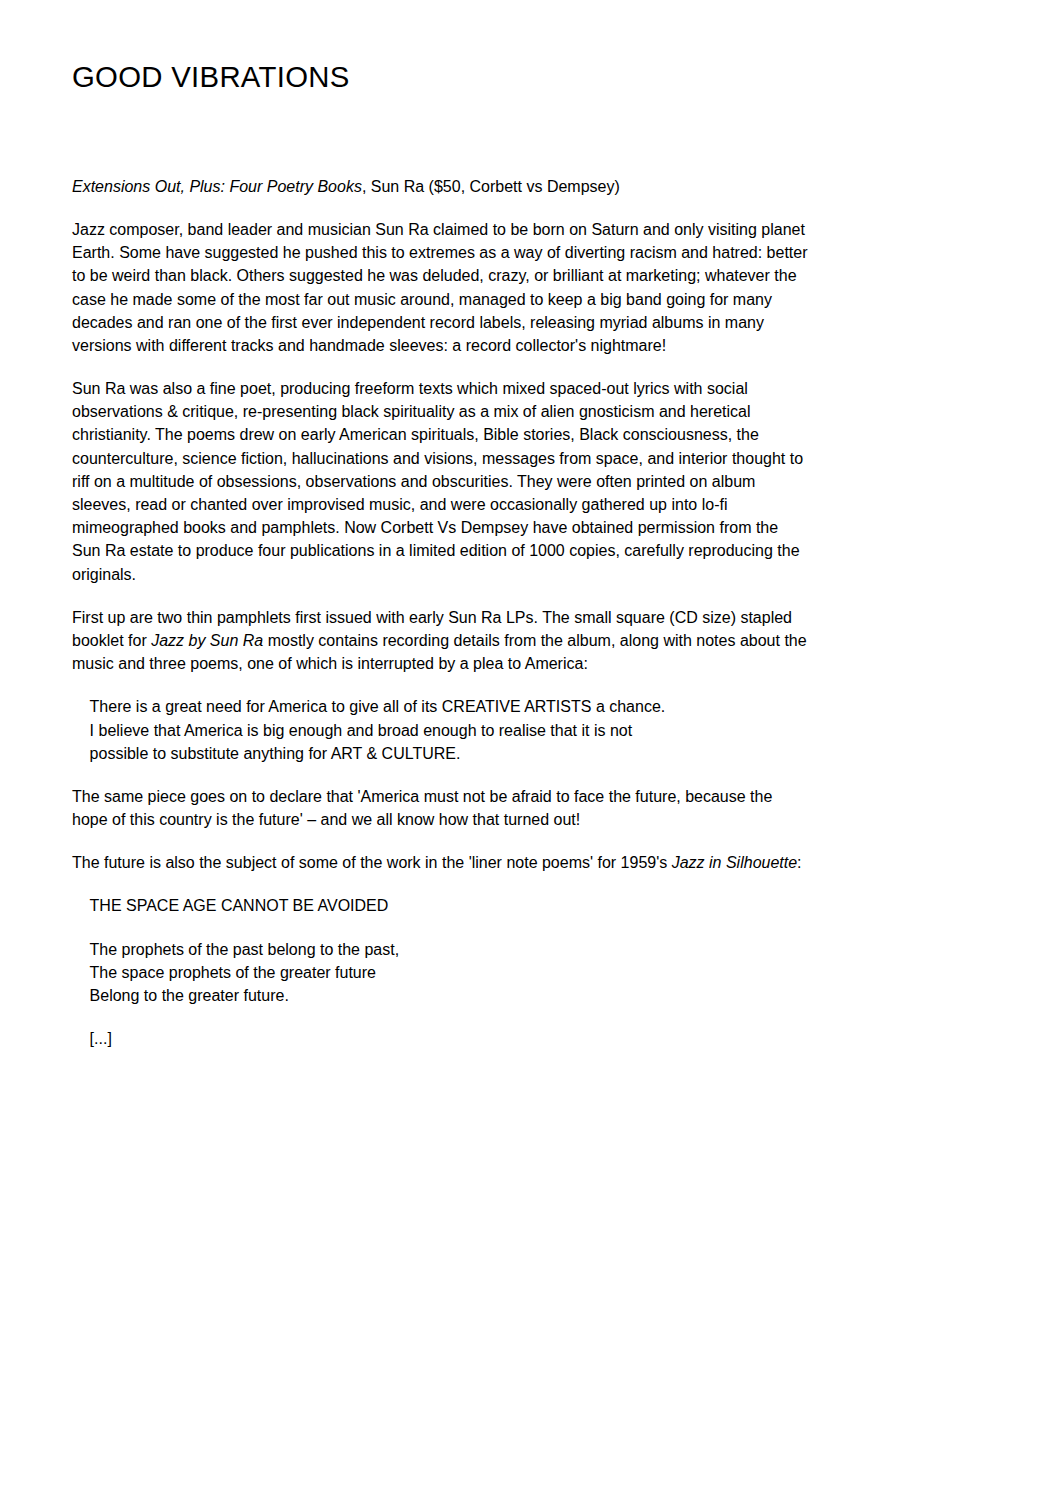GOOD VIBRATIONS
Extensions Out, Plus: Four Poetry Books, Sun Ra ($50, Corbett vs Dempsey)
Jazz composer, band leader and musician Sun Ra claimed to be born on Saturn and only visiting planet Earth. Some have suggested he pushed this to extremes as a way of diverting racism and hatred: better to be weird than black. Others suggested he was deluded, crazy, or brilliant at marketing; whatever the case he made some of the most far out music around, managed to keep a big band going for many decades and ran one of the first ever independent record labels, releasing myriad albums in many versions with different tracks and handmade sleeves: a record collector's nightmare!
Sun Ra was also a fine poet, producing freeform texts which mixed spaced-out lyrics with social observations & critique, re-presenting black spirituality as a mix of alien gnosticism and heretical christianity. The poems drew on early American spirituals, Bible stories, Black consciousness, the counterculture, science fiction, hallucinations and visions, messages from space, and interior thought to riff on a multitude of obsessions, observations and obscurities. They were often printed on album sleeves, read or chanted over improvised music, and were occasionally gathered up into lo-fi mimeographed books and pamphlets. Now Corbett Vs Dempsey have obtained permission from the Sun Ra estate to produce four publications in a limited edition of 1000 copies, carefully reproducing the originals.
First up are two thin pamphlets first issued with early Sun Ra LPs. The small square (CD size) stapled booklet for Jazz by Sun Ra mostly contains recording details from the album, along with notes about the music and three poems, one of which is interrupted by a plea to America:
There is a great need for America to give all of its CREATIVE ARTISTS a chance.
I believe that America is big enough and broad enough to realise that it is not
possible to substitute anything for ART & CULTURE.
The same piece goes on to declare that 'America must not be afraid to face the future, because the hope of this country is the future' – and we all know how that turned out!
The future is also the subject of some of the work in the 'liner note poems' for 1959's Jazz in Silhouette:
THE SPACE AGE CANNOT BE AVOIDED
The prophets of the past belong to the past,
The space prophets of the greater future
Belong to the greater future.
[...]